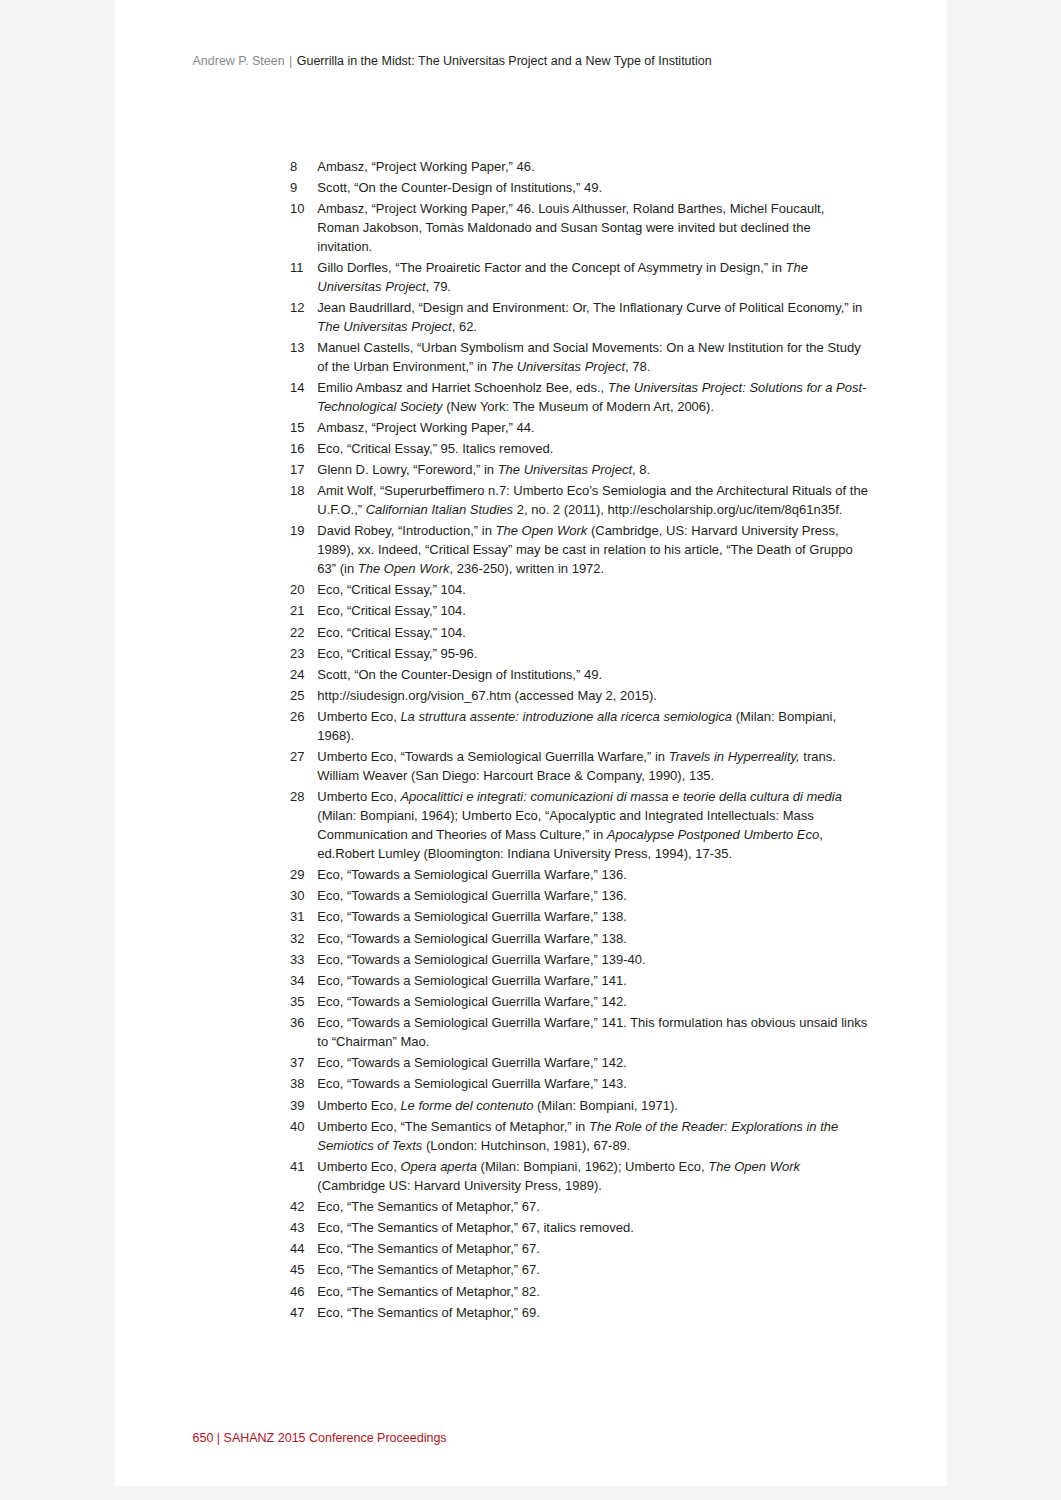Andrew P. Steen|Guerrilla in the Midst: The Universitas Project and a New Type of Institution
Ambasz, “Project Working Paper,” 46.
Scott, “On the Counter-Design of Institutions,” 49.
Ambasz, “Project Working Paper,” 46. Louis Althusser, Roland Barthes, Michel Foucault, Roman Jakobson, Tomàs Maldonado and Susan Sontag were invited but declined the invitation.
Gillo Dorfles, “The Proairetic Factor and the Concept of Asymmetry in Design,” in The Universitas Project, 79.
Jean Baudrillard, “Design and Environment: Or, The Inflationary Curve of Political Economy,” in The Universitas Project, 62.
Manuel Castells, “Urban Symbolism and Social Movements: On a New Institution for the Study of the Urban Environment,” in The Universitas Project, 78.
Emilio Ambasz and Harriet Schoenholz Bee, eds., The Universitas Project: Solutions for a Post-Technological Society (New York: The Museum of Modern Art, 2006).
Ambasz, “Project Working Paper,” 44.
Eco, “Critical Essay,” 95. Italics removed.
Glenn D. Lowry, “Foreword,” in The Universitas Project, 8.
Amit Wolf, “Superurbeffimero n.7: Umberto Eco’s Semiologia and the Architectural Rituals of the U.F.O.,” Californian Italian Studies 2, no. 2 (2011), http://escholarship.org/uc/item/8q61n35f.
David Robey, “Introduction,” in The Open Work (Cambridge, US: Harvard University Press, 1989), xx. Indeed, “Critical Essay” may be cast in relation to his article, “The Death of Gruppo 63” (in The Open Work, 236-250), written in 1972.
Eco, “Critical Essay,” 104.
Eco, “Critical Essay,” 104.
Eco, “Critical Essay,” 104.
Eco, “Critical Essay,” 95-96.
Scott, “On the Counter-Design of Institutions,” 49.
http://siudesign.org/vision_67.htm (accessed May 2, 2015).
Umberto Eco, La struttura assente: introduzione alla ricerca semiologica (Milan: Bompiani, 1968).
Umberto Eco, “Towards a Semiological Guerrilla Warfare,” in Travels in Hyperreality, trans. William Weaver (San Diego: Harcourt Brace & Company, 1990), 135.
Umberto Eco, Apocalittici e integrati: comunicazioni di massa e teorie della cultura di media (Milan: Bompiani, 1964); Umberto Eco, “Apocalyptic and Integrated Intellectuals: Mass Communication and Theories of Mass Culture,” in Apocalypse Postponed Umberto Eco, ed.Robert Lumley (Bloomington: Indiana University Press, 1994), 17-35.
Eco, “Towards a Semiological Guerrilla Warfare,” 136.
Eco, “Towards a Semiological Guerrilla Warfare,” 136.
Eco, “Towards a Semiological Guerrilla Warfare,” 138.
Eco, “Towards a Semiological Guerrilla Warfare,” 138.
Eco, “Towards a Semiological Guerrilla Warfare,” 139-40.
Eco, “Towards a Semiological Guerrilla Warfare,” 141.
Eco, “Towards a Semiological Guerrilla Warfare,” 142.
Eco, “Towards a Semiological Guerrilla Warfare,” 141. This formulation has obvious unsaid links to “Chairman” Mao.
Eco, “Towards a Semiological Guerrilla Warfare,” 142.
Eco, “Towards a Semiological Guerrilla Warfare,” 143.
Umberto Eco, Le forme del contenuto (Milan: Bompiani, 1971).
Umberto Eco, “The Semantics of Metaphor,” in The Role of the Reader: Explorations in the Semiotics of Texts (London: Hutchinson, 1981), 67-89.
Umberto Eco, Opera aperta (Milan: Bompiani, 1962); Umberto Eco, The Open Work (Cambridge US: Harvard University Press, 1989).
Eco, “The Semantics of Metaphor,” 67.
Eco, “The Semantics of Metaphor,” 67, italics removed.
Eco, “The Semantics of Metaphor,” 67.
Eco, “The Semantics of Metaphor,” 67.
Eco, “The Semantics of Metaphor,” 82.
Eco, “The Semantics of Metaphor,” 69.
650 | SAHANZ 2015 Conference Proceedings